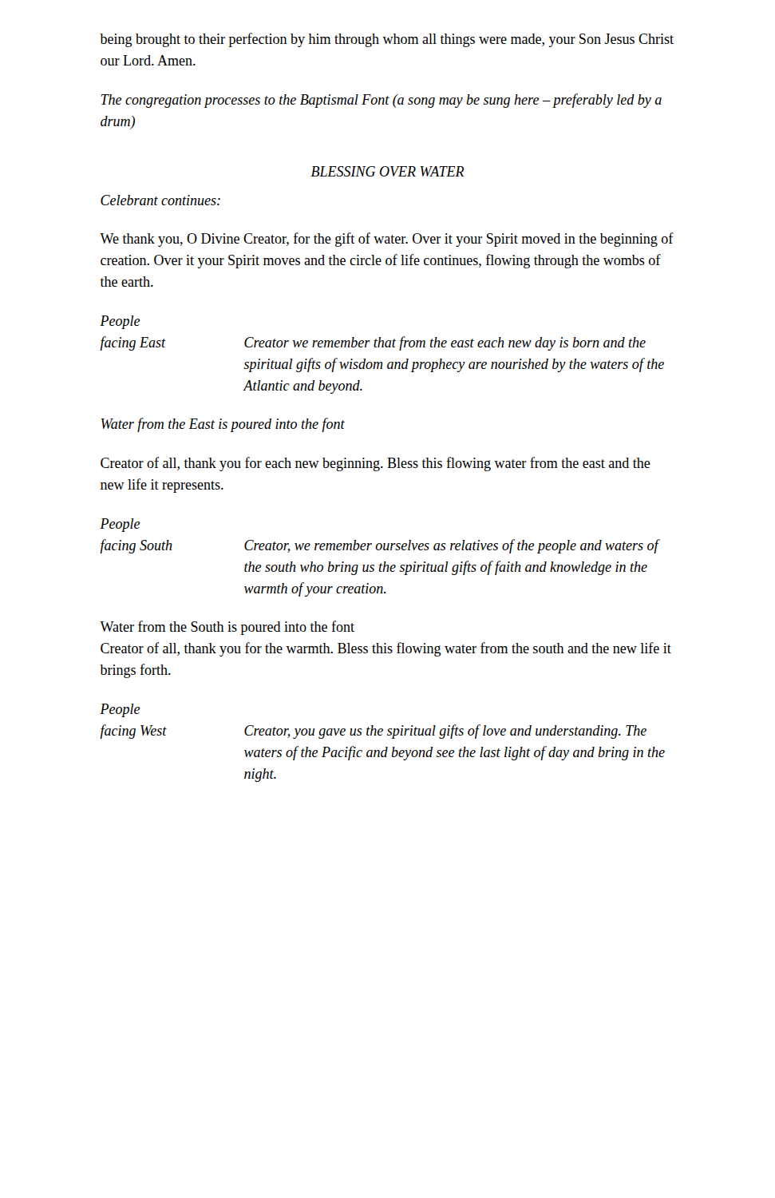being brought to their perfection by him through whom all things were made, your Son Jesus Christ our Lord. Amen.
The congregation processes to the Baptismal Font (a song may be sung here – preferably led by a drum)
BLESSING OVER WATER
Celebrant continues:
We thank you, O Divine Creator, for the gift of water. Over it your Spirit moved in the beginning of creation. Over it your Spirit moves and the circle of life continues, flowing through the wombs of the earth.
People
facing East
Creator we remember that from the east each new day is born and the spiritual gifts of wisdom and prophecy are nourished by the waters of the Atlantic and beyond.
Water from the East is poured into the font
Creator of all, thank you for each new beginning. Bless this flowing water from the east and the new life it represents.
People
facing South
Creator, we remember ourselves as relatives of the people and waters of the south who bring us the spiritual gifts of faith and knowledge in the warmth of your creation.
Water from the South is poured into the font
Creator of all, thank you for the warmth. Bless this flowing water from the south and the new life it brings forth.
People
facing West
Creator, you gave us the spiritual gifts of love and understanding. The waters of the Pacific and beyond see the last light of day and bring in the night.